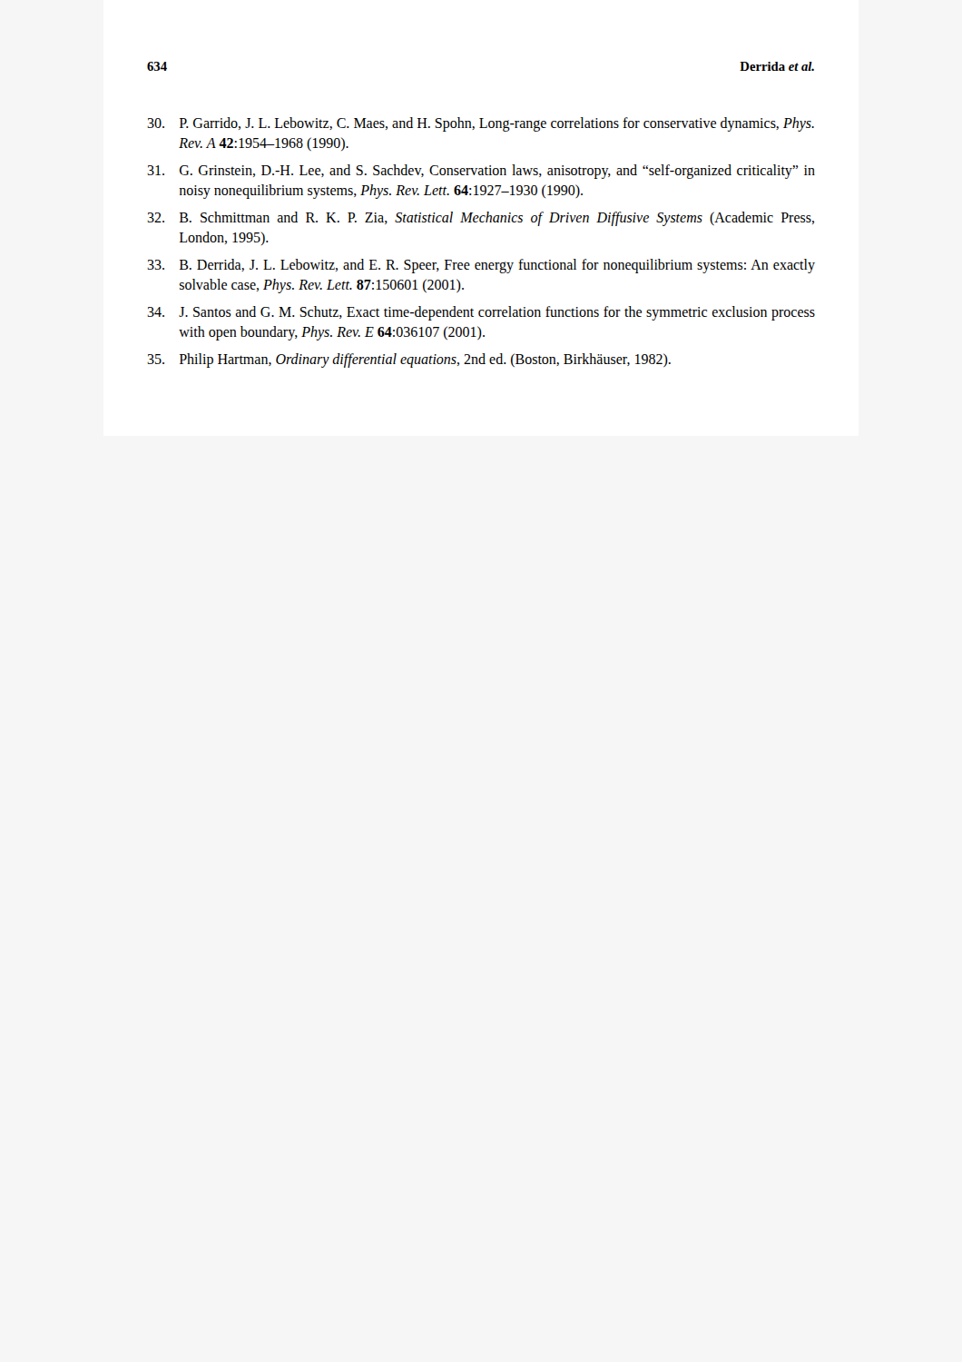634 Derrida et al.
P. Garrido, J. L. Lebowitz, C. Maes, and H. Spohn, Long-range correlations for conservative dynamics, Phys. Rev. A 42:1954–1968 (1990).
G. Grinstein, D.-H. Lee, and S. Sachdev, Conservation laws, anisotropy, and “self-organized criticality” in noisy nonequilibrium systems, Phys. Rev. Lett. 64:1927–1930 (1990).
B. Schmittman and R. K. P. Zia, Statistical Mechanics of Driven Diffusive Systems (Academic Press, London, 1995).
B. Derrida, J. L. Lebowitz, and E. R. Speer, Free energy functional for nonequilibrium systems: An exactly solvable case, Phys. Rev. Lett. 87:150601 (2001).
J. Santos and G. M. Schutz, Exact time-dependent correlation functions for the symmetric exclusion process with open boundary, Phys. Rev. E 64:036107 (2001).
Philip Hartman, Ordinary differential equations, 2nd ed. (Boston, Birkhäuser, 1982).